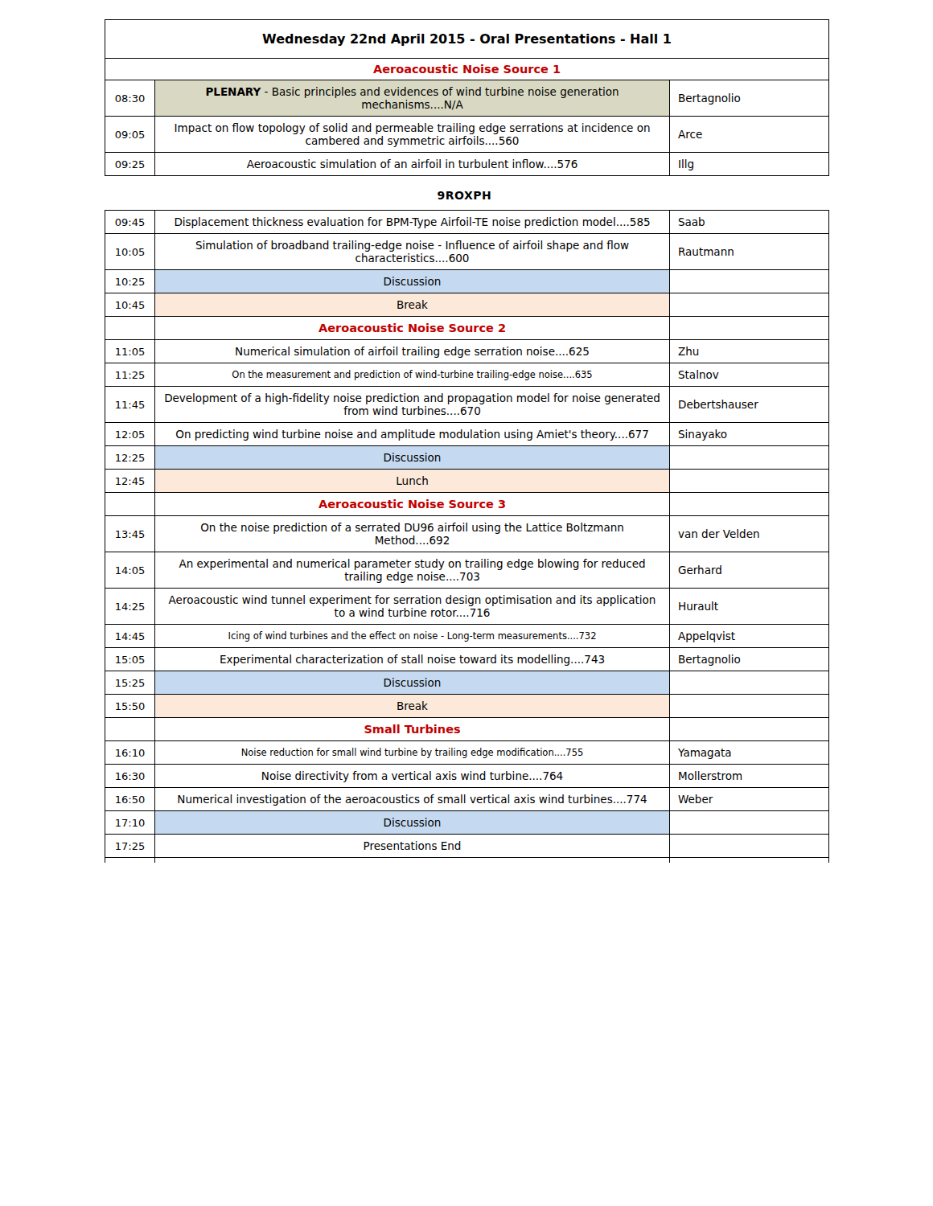| Wednesday 22nd April 2015 - Oral Presentations - Hall 1 |
| Aeroacoustic Noise Source 1 |
| 08:30 | PLENARY - Basic principles and evidences of wind turbine noise generation mechanisms....N/A | Bertagnolio |
| 09:05 | Impact on flow topology of solid and permeable trailing edge serrations at incidence on cambered and symmetric airfoils....560 | Arce |
| 09:25 | Aeroacoustic simulation of an airfoil in turbulent inflow....576 | Illg |
9ROXPH
| 09:45 | Displacement thickness evaluation for BPM-Type Airfoil-TE noise prediction model....585 | Saab |
| 10:05 | Simulation of broadband trailing-edge noise - Influence of airfoil shape and flow characteristics....600 | Rautmann |
| 10:25 | Discussion | |
| 10:45 | Break | |
| | Aeroacoustic Noise Source 2 | |
| 11:05 | Numerical simulation of airfoil trailing edge serration noise....625 | Zhu |
| 11:25 | On the measurement and prediction of wind-turbine trailing-edge noise....635 | Stalnov |
| 11:45 | Development of a high-fidelity noise prediction and propagation model for noise generated from wind turbines....670 | Debertshauser |
| 12:05 | On predicting wind turbine noise and amplitude modulation using Amiet's theory....677 | Sinayako |
| 12:25 | Discussion | |
| 12:45 | Lunch | |
| | Aeroacoustic Noise Source 3 | |
| 13:45 | On the noise prediction of a serrated DU96 airfoil using the Lattice Boltzmann Method....692 | van der Velden |
| 14:05 | An experimental and numerical parameter study on trailing edge blowing for reduced trailing edge noise....703 | Gerhard |
| 14:25 | Aeroacoustic wind tunnel experiment for serration design optimisation and its application to a wind turbine rotor....716 | Hurault |
| 14:45 | Icing of wind turbines and the effect on noise - Long-term measurements....732 | Appelqvist |
| 15:05 | Experimental characterization of stall noise toward its modelling....743 | Bertagnolio |
| 15:25 | Discussion | |
| 15:50 | Break | |
| | Small Turbines | |
| 16:10 | Noise reduction for small wind turbine by trailing edge modification....755 | Yamagata |
| 16:30 | Noise directivity from a vertical axis wind turbine....764 | Mollerstrom |
| 16:50 | Numerical investigation of the aeroacoustics of small vertical axis wind turbines....774 | Weber |
| 17:10 | Discussion | |
| 17:25 | Presentations End | |